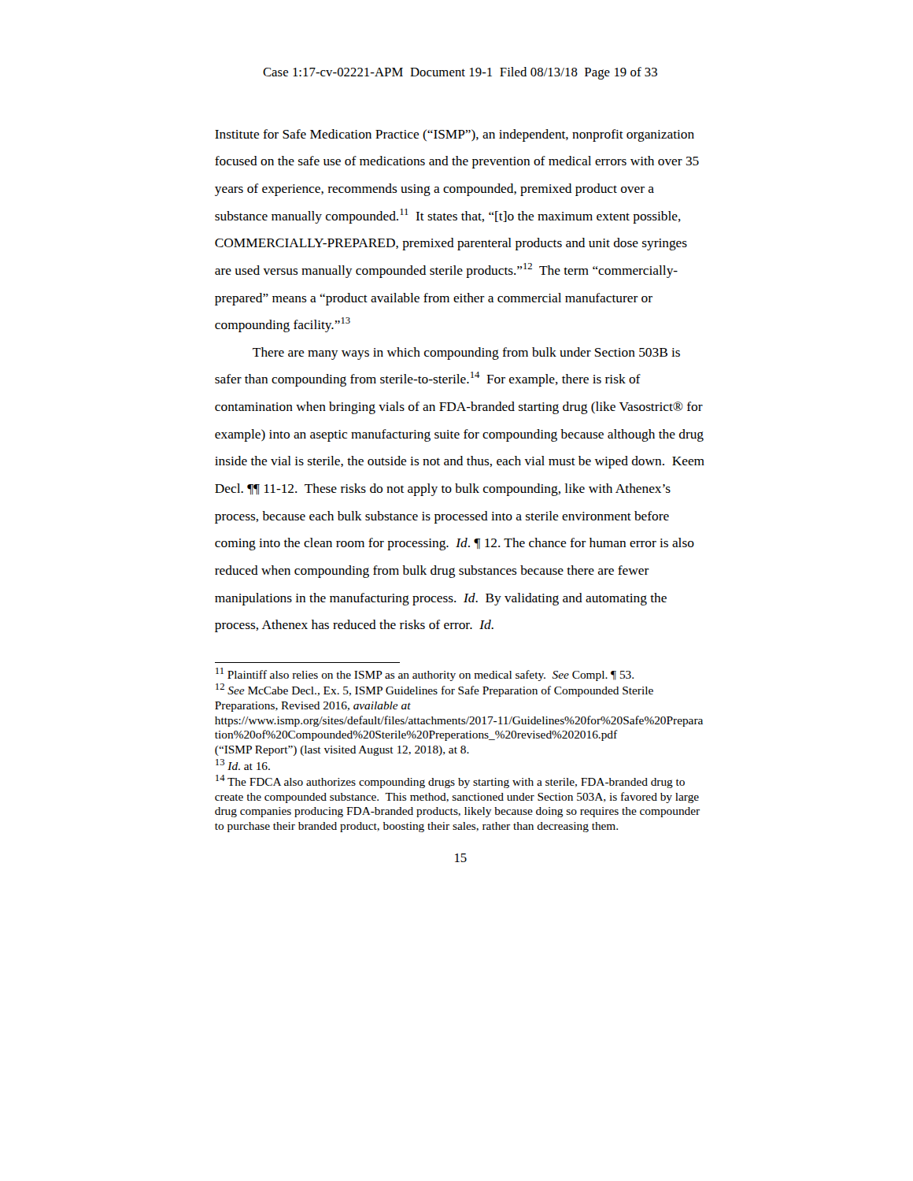Case 1:17-cv-02221-APM Document 19-1 Filed 08/13/18 Page 19 of 33
Institute for Safe Medication Practice (“ISMP”), an independent, nonprofit organization focused on the safe use of medications and the prevention of medical errors with over 35 years of experience, recommends using a compounded, premixed product over a substance manually compounded.11 It states that, “[t]o the maximum extent possible, COMMERCIALLY-PREPARED, premixed parenteral products and unit dose syringes are used versus manually compounded sterile products.”12 The term “commercially-prepared” means a “product available from either a commercial manufacturer or compounding facility.”13
There are many ways in which compounding from bulk under Section 503B is safer than compounding from sterile-to-sterile.14 For example, there is risk of contamination when bringing vials of an FDA-branded starting drug (like Vasostrict® for example) into an aseptic manufacturing suite for compounding because although the drug inside the vial is sterile, the outside is not and thus, each vial must be wiped down. Keem Decl. ¶¶ 11-12. These risks do not apply to bulk compounding, like with Athenex’s process, because each bulk substance is processed into a sterile environment before coming into the clean room for processing. Id. ¶ 12. The chance for human error is also reduced when compounding from bulk drug substances because there are fewer manipulations in the manufacturing process. Id. By validating and automating the process, Athenex has reduced the risks of error. Id.
11 Plaintiff also relies on the ISMP as an authority on medical safety. See Compl. ¶ 53.
12 See McCabe Decl., Ex. 5, ISMP Guidelines for Safe Preparation of Compounded Sterile Preparations, Revised 2016, available at
https://www.ismp.org/sites/default/files/attachments/2017-11/Guidelines%20for%20Safe%20Preparation%20of%20Compounded%20Sterile%20Preperations_%20revised%202016.pdf
(“ISMP Report”) (last visited August 12, 2018), at 8.
13 Id. at 16.
14 The FDCA also authorizes compounding drugs by starting with a sterile, FDA-branded drug to create the compounded substance. This method, sanctioned under Section 503A, is favored by large drug companies producing FDA-branded products, likely because doing so requires the compounder to purchase their branded product, boosting their sales, rather than decreasing them.
15